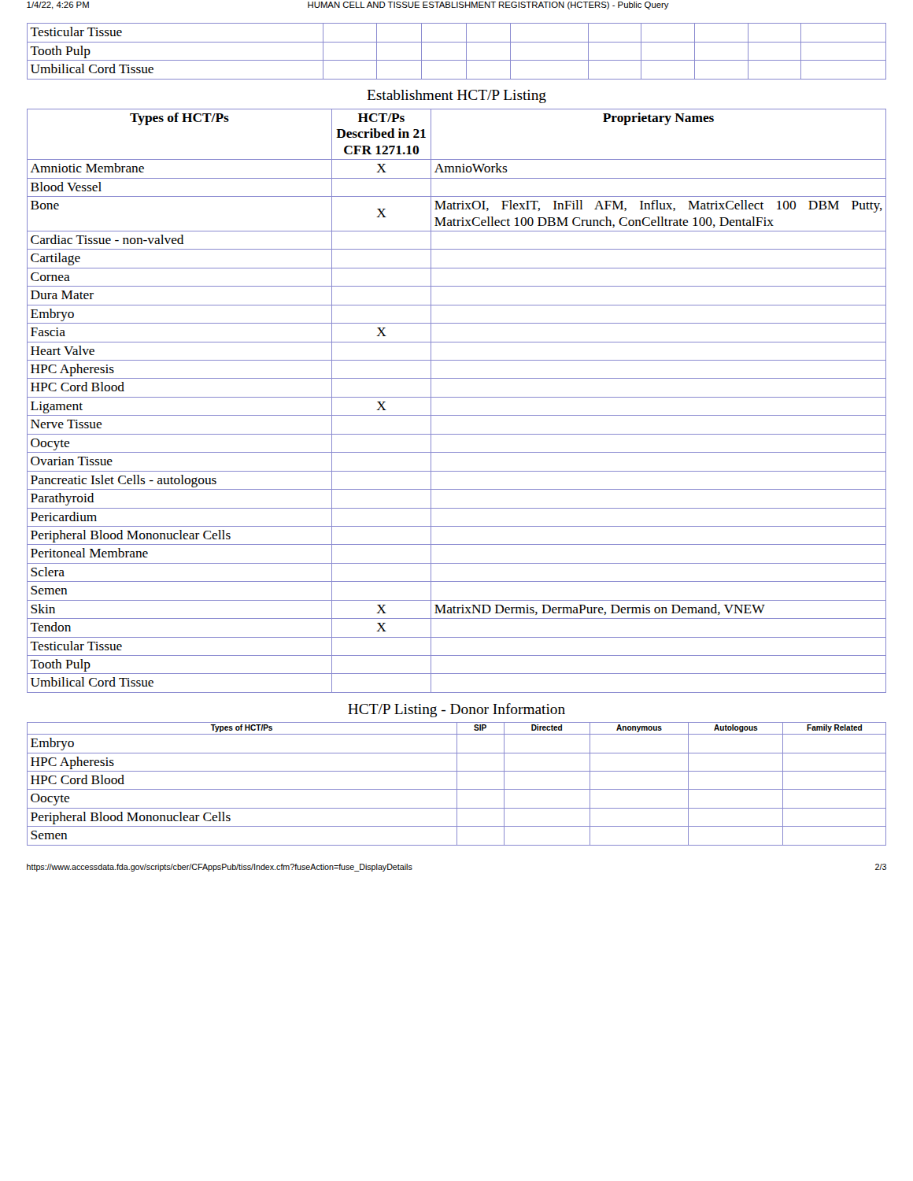1/4/22, 4:26 PM
HUMAN CELL AND TISSUE ESTABLISHMENT REGISTRATION (HCTERS) - Public Query
| Testicular Tissue | | | | | | | | | | |
| Tooth Pulp | | | | | | | | | | |
| Umbilical Cord Tissue | | | | | | | | | | |
Establishment HCT/P Listing
| Types of HCT/Ps | HCT/Ps Described in 21 CFR 1271.10 | Proprietary Names |
| --- | --- | --- |
| Amniotic Membrane | X | AmnioWorks |
| Blood Vessel | | |
| Bone | X | MatrixOI, FlexIT, InFill AFM, Influx, MatrixCellect 100 DBM Putty, MatrixCellect 100 DBM Crunch, ConCelltrate 100, DentalFix |
| Cardiac Tissue - non-valved | | |
| Cartilage | | |
| Cornea | | |
| Dura Mater | | |
| Embryo | | |
| Fascia | X | |
| Heart Valve | | |
| HPC Apheresis | | |
| HPC Cord Blood | | |
| Ligament | X | |
| Nerve Tissue | | |
| Oocyte | | |
| Ovarian Tissue | | |
| Pancreatic Islet Cells - autologous | | |
| Parathyroid | | |
| Pericardium | | |
| Peripheral Blood Mononuclear Cells | | |
| Peritoneal Membrane | | |
| Sclera | | |
| Semen | | |
| Skin | X | MatrixND Dermis, DermaPure, Dermis on Demand, VNEW |
| Tendon | X | |
| Testicular Tissue | | |
| Tooth Pulp | | |
| Umbilical Cord Tissue | | |
HCT/P Listing - Donor Information
| Types of HCT/Ps | SIP | Directed | Anonymous | Autologous | Family Related |
| --- | --- | --- | --- | --- | --- |
| Embryo | | | | | |
| HPC Apheresis | | | | | |
| HPC Cord Blood | | | | | |
| Oocyte | | | | | |
| Peripheral Blood Mononuclear Cells | | | | | |
| Semen | | | | | |
https://www.accessdata.fda.gov/scripts/cber/CFAppsPub/tiss/Index.cfm?fuseAction=fuse_DisplayDetails
2/3